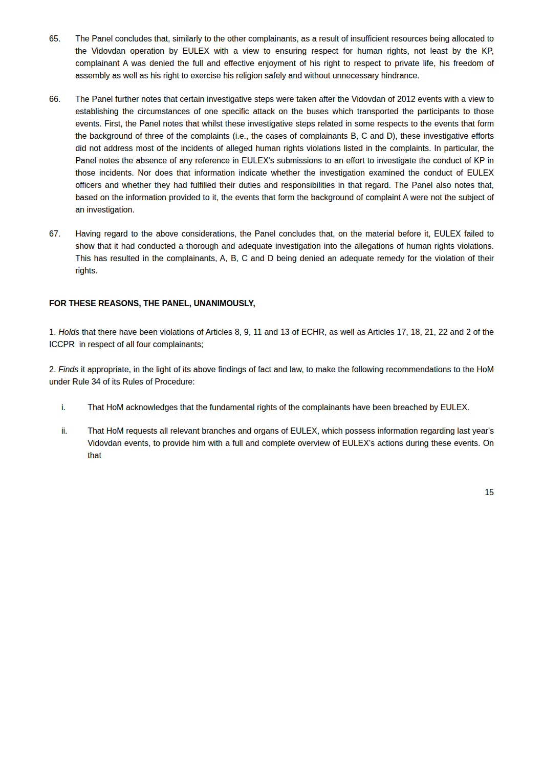65.
The Panel concludes that, similarly to the other complainants, as a result of insufficient resources being allocated to the Vidovdan operation by EULEX with a view to ensuring respect for human rights, not least by the KP, complainant A was denied the full and effective enjoyment of his right to respect to private life, his freedom of assembly as well as his right to exercise his religion safely and without unnecessary hindrance.
66.
The Panel further notes that certain investigative steps were taken after the Vidovdan of 2012 events with a view to establishing the circumstances of one specific attack on the buses which transported the participants to those events. First, the Panel notes that whilst these investigative steps related in some respects to the events that form the background of three of the complaints (i.e., the cases of complainants B, C and D), these investigative efforts did not address most of the incidents of alleged human rights violations listed in the complaints. In particular, the Panel notes the absence of any reference in EULEX's submissions to an effort to investigate the conduct of KP in those incidents. Nor does that information indicate whether the investigation examined the conduct of EULEX officers and whether they had fulfilled their duties and responsibilities in that regard. The Panel also notes that, based on the information provided to it, the events that form the background of complaint A were not the subject of an investigation.
67.
Having regard to the above considerations, the Panel concludes that, on the material before it, EULEX failed to show that it had conducted a thorough and adequate investigation into the allegations of human rights violations. This has resulted in the complainants, A, B, C and D being denied an adequate remedy for the violation of their rights.
FOR THESE REASONS, THE PANEL, UNANIMOUSLY,
1. Holds that there have been violations of Articles 8, 9, 11 and 13 of ECHR, as well as Articles 17, 18, 21, 22 and 2 of the ICCPR in respect of all four complainants;
2. Finds it appropriate, in the light of its above findings of fact and law, to make the following recommendations to the HoM under Rule 34 of its Rules of Procedure:
i.
That HoM acknowledges that the fundamental rights of the complainants have been breached by EULEX.
ii.
That HoM requests all relevant branches and organs of EULEX, which possess information regarding last year's Vidovdan events, to provide him with a full and complete overview of EULEX's actions during these events. On that
15